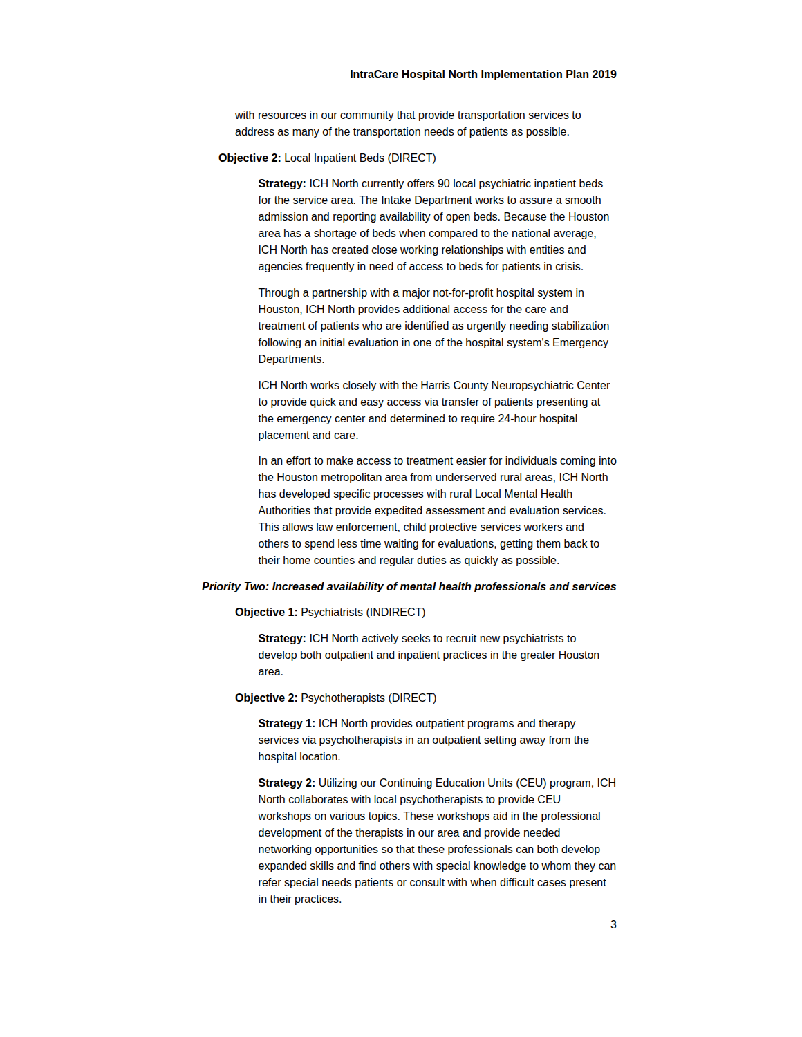IntraCare Hospital North Implementation Plan 2019
with resources in our community that provide transportation services to address as many of the transportation needs of patients as possible.
Objective 2: Local Inpatient Beds (DIRECT)
Strategy: ICH North currently offers 90 local psychiatric inpatient beds for the service area. The Intake Department works to assure a smooth admission and reporting availability of open beds. Because the Houston area has a shortage of beds when compared to the national average, ICH North has created close working relationships with entities and agencies frequently in need of access to beds for patients in crisis.
Through a partnership with a major not-for-profit hospital system in Houston, ICH North provides additional access for the care and treatment of patients who are identified as urgently needing stabilization following an initial evaluation in one of the hospital system's Emergency Departments.
ICH North works closely with the Harris County Neuropsychiatric Center to provide quick and easy access via transfer of patients presenting at the emergency center and determined to require 24-hour hospital placement and care.
In an effort to make access to treatment easier for individuals coming into the Houston metropolitan area from underserved rural areas, ICH North has developed specific processes with rural Local Mental Health Authorities that provide expedited assessment and evaluation services. This allows law enforcement, child protective services workers and others to spend less time waiting for evaluations, getting them back to their home counties and regular duties as quickly as possible.
Priority Two: Increased availability of mental health professionals and services
Objective 1: Psychiatrists (INDIRECT)
Strategy: ICH North actively seeks to recruit new psychiatrists to develop both outpatient and inpatient practices in the greater Houston area.
Objective 2: Psychotherapists (DIRECT)
Strategy 1: ICH North provides outpatient programs and therapy services via psychotherapists in an outpatient setting away from the hospital location.
Strategy 2: Utilizing our Continuing Education Units (CEU) program, ICH North collaborates with local psychotherapists to provide CEU workshops on various topics. These workshops aid in the professional development of the therapists in our area and provide needed networking opportunities so that these professionals can both develop expanded skills and find others with special knowledge to whom they can refer special needs patients or consult with when difficult cases present in their practices.
3